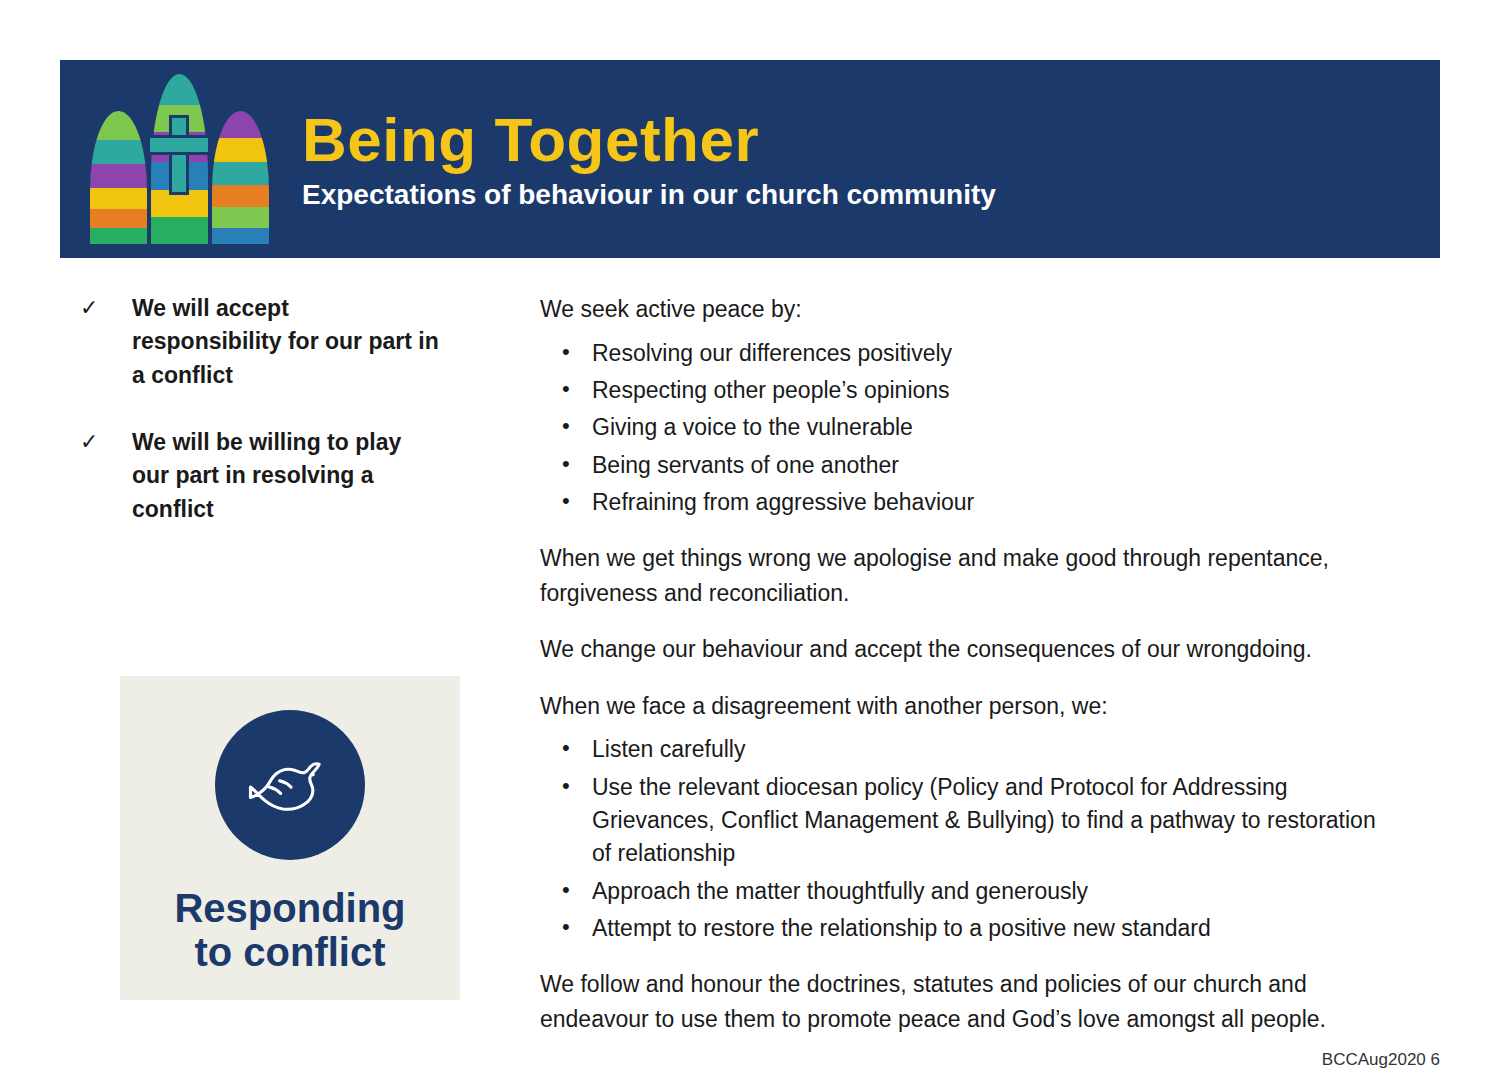Being Together
Expectations of behaviour in our church community
We will accept responsibility for our part in a conflict
We will be willing to play our part in resolving a conflict
Responding
to conflict
We seek active peace by:
Resolving our differences positively
Respecting other people’s opinions
Giving a voice to the vulnerable
Being servants of one another
Refraining from aggressive behaviour
When we get things wrong we apologise and make good through repentance, forgiveness and reconciliation.
We change our behaviour and accept the consequences of our wrongdoing.
When we face a disagreement with another person, we:
Listen carefully
Use the relevant diocesan policy (Policy and Protocol for Addressing Grievances, Conflict Management & Bullying) to find a pathway to restoration of relationship
Approach the matter thoughtfully and generously
Attempt to restore the relationship to a positive new standard
We follow and honour the doctrines, statutes and policies of our church and endeavour to use them to promote peace and God’s love amongst all people.
BCCAug2020 6